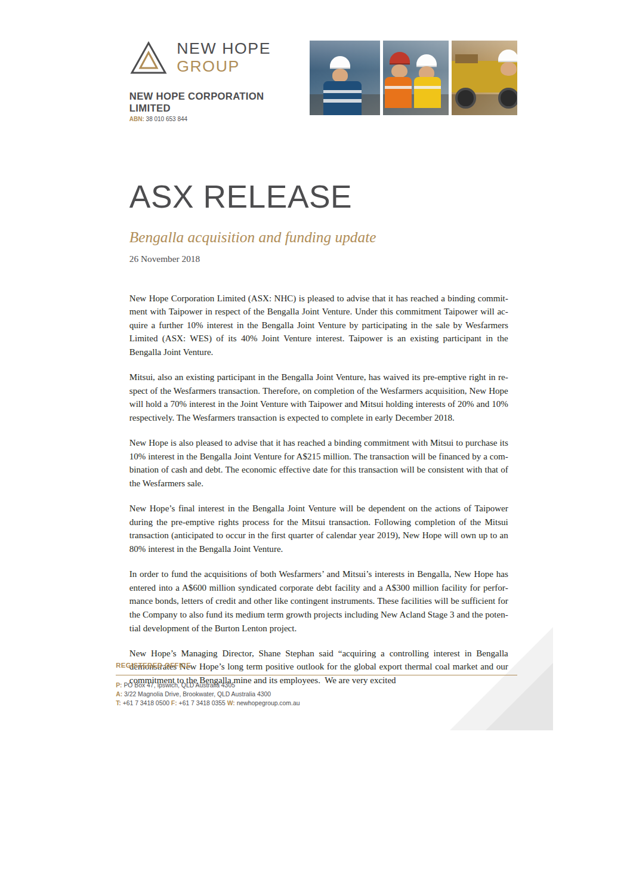NEW HOPE GROUP
NEW HOPE CORPORATION LIMITED
ABN: 38 010 653 844
ASX RELEASE
Bengalla acquisition and funding update
26 November 2018
New Hope Corporation Limited (ASX: NHC) is pleased to advise that it has reached a binding commitment with Taipower in respect of the Bengalla Joint Venture. Under this commitment Taipower will acquire a further 10% interest in the Bengalla Joint Venture by participating in the sale by Wesfarmers Limited (ASX: WES) of its 40% Joint Venture interest. Taipower is an existing participant in the Bengalla Joint Venture.
Mitsui, also an existing participant in the Bengalla Joint Venture, has waived its pre-emptive right in respect of the Wesfarmers transaction. Therefore, on completion of the Wesfarmers acquisition, New Hope will hold a 70% interest in the Joint Venture with Taipower and Mitsui holding interests of 20% and 10% respectively. The Wesfarmers transaction is expected to complete in early December 2018.
New Hope is also pleased to advise that it has reached a binding commitment with Mitsui to purchase its 10% interest in the Bengalla Joint Venture for A$215 million. The transaction will be financed by a combination of cash and debt. The economic effective date for this transaction will be consistent with that of the Wesfarmers sale.
New Hope’s final interest in the Bengalla Joint Venture will be dependent on the actions of Taipower during the pre-emptive rights process for the Mitsui transaction. Following completion of the Mitsui transaction (anticipated to occur in the first quarter of calendar year 2019), New Hope will own up to an 80% interest in the Bengalla Joint Venture.
In order to fund the acquisitions of both Wesfarmers’ and Mitsui’s interests in Bengalla, New Hope has entered into a A$600 million syndicated corporate debt facility and a A$300 million facility for performance bonds, letters of credit and other like contingent instruments. These facilities will be sufficient for the Company to also fund its medium term growth projects including New Acland Stage 3 and the potential development of the Burton Lenton project.
New Hope’s Managing Director, Shane Stephan said “acquiring a controlling interest in Bengalla demonstrates New Hope’s long term positive outlook for the global export thermal coal market and our commitment to the Bengalla mine and its employees. We are very excited
REGISTERED OFFICE
P: PO Box 47, Ipswich, QLD Australia 4305
A: 3/22 Magnolia Drive, Brookwater, QLD Australia 4300
T: +61 7 3418 0500 F: +61 7 3418 0355 W: newhopegroup.com.au